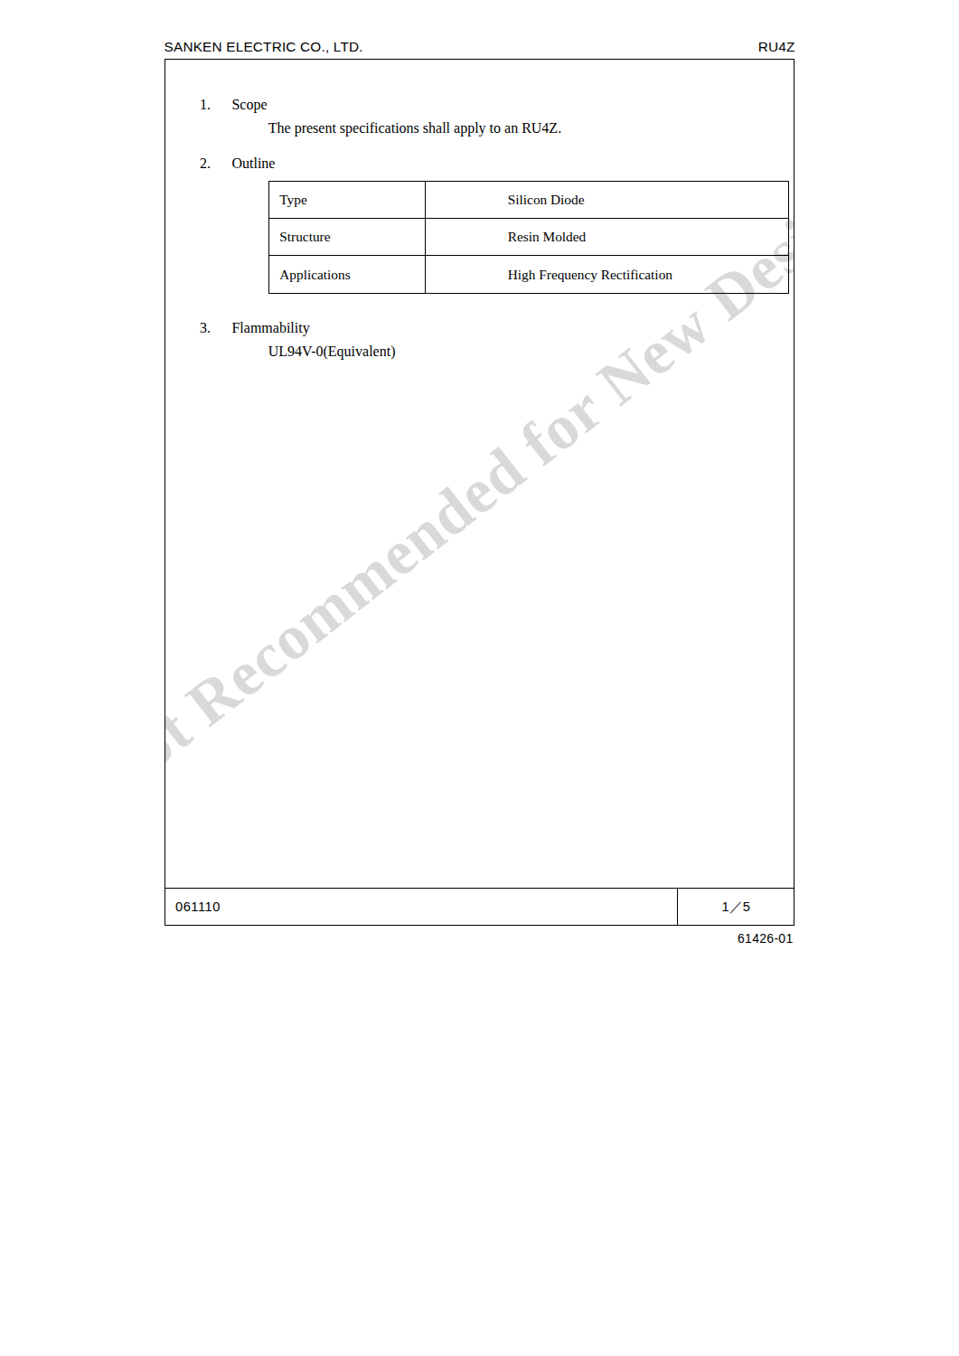SANKEN ELECTRIC CO., LTD.
RU4Z
Not Recommended for New Designs
1. Scope
The present specifications shall apply to an RU4Z.
2. Outline
| Type | Silicon Diode |
| Structure | Resin Molded |
| Applications | High Frequency Rectification |
3. Flammability
UL94V-0(Equivalent)
061110
1／5
61426-01